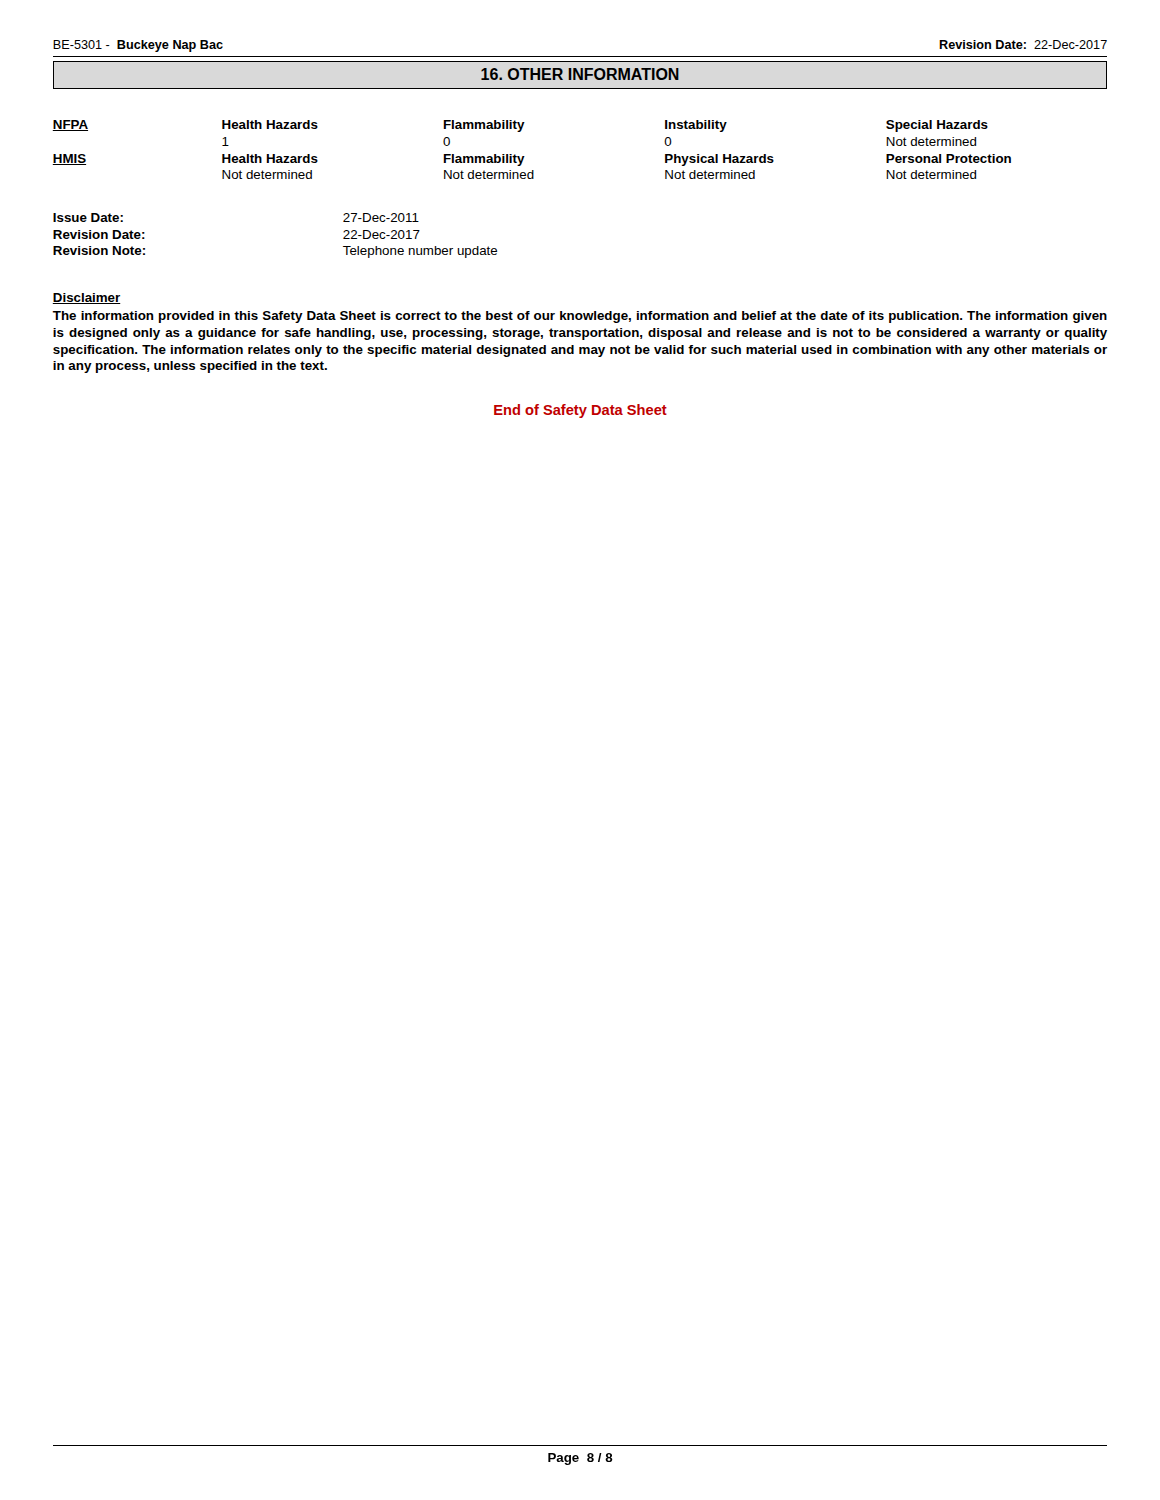BE-5301 - Buckeye Nap Bac
Revision Date: 22-Dec-2017
16. OTHER INFORMATION
| NFPA | Health Hazards | Flammability | Instability | Special Hazards |
| | 1 | 0 | 0 | Not determined |
| HMIS | Health Hazards | Flammability | Physical Hazards | Personal Protection |
| | Not determined | Not determined | Not determined | Not determined |
| Issue Date: | 27-Dec-2011 |
| Revision Date: | 22-Dec-2017 |
| Revision Note: | Telephone number update |
Disclaimer
The information provided in this Safety Data Sheet is correct to the best of our knowledge, information and belief at the date of its publication. The information given is designed only as a guidance for safe handling, use, processing, storage, transportation, disposal and release and is not to be considered a warranty or quality specification. The information relates only to the specific material designated and may not be valid for such material used in combination with any other materials or in any process, unless specified in the text.
End of Safety Data Sheet
Page 8 / 8